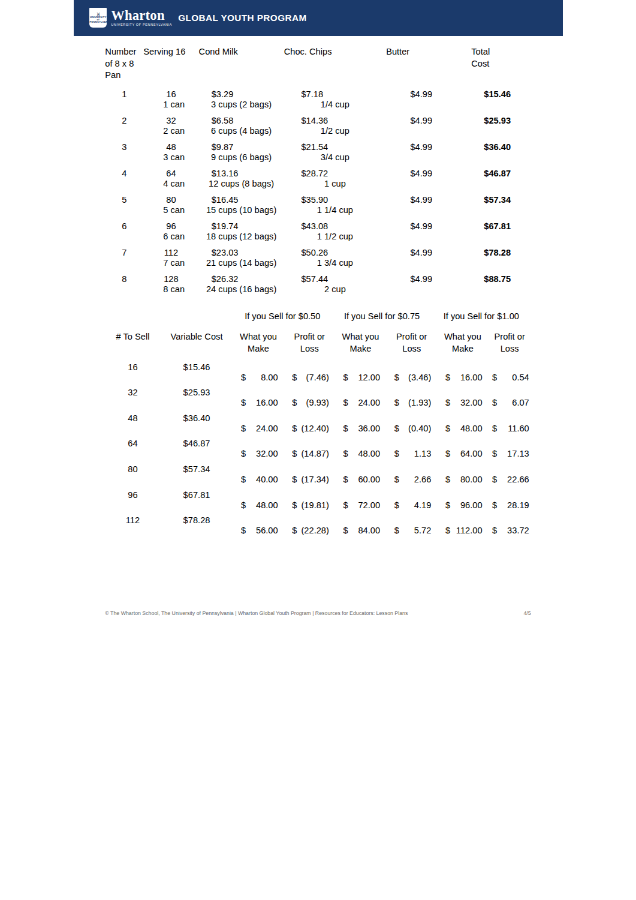⚔ UNIVERSITY of PENNSYLVANIA
Wharton University of Pennsylvania
Global Youth Program
| Number of 8 x 8 Pan | Serving 16 | Cond Milk | Choc. Chips | Butter | Total Cost |
| --- | --- | --- | --- | --- | --- |
| 1 | 16 | $3.29 | $7.18 | $4.99 | $15.46 |
| | 1 can | 3 cups (2 bags) | 1/4 cup | | |
| 2 | 32 | $6.58 | $14.36 | $4.99 | $25.93 |
| | 2 can | 6 cups (4 bags) | 1/2 cup | | |
| 3 | 48 | $9.87 | $21.54 | $4.99 | $36.40 |
| | 3 can | 9 cups (6 bags) | 3/4 cup | | |
| 4 | 64 | $13.16 | $28.72 | $4.99 | $46.87 |
| | 4 can | 12 cups (8 bags) | 1 cup | | |
| 5 | 80 | $16.45 | $35.90 | $4.99 | $57.34 |
| | 5 can | 15 cups (10 bags) | 1 1/4 cup | | |
| 6 | 96 | $19.74 | $43.08 | $4.99 | $67.81 |
| | 6 can | 18 cups (12 bags) | 1 1/2 cup | | |
| 7 | 112 | $23.03 | $50.26 | $4.99 | $78.28 |
| | 7 can | 21 cups (14 bags) | 1 3/4 cup | | |
| 8 | 128 | $26.32 | $57.44 | $4.99 | $88.75 |
| | 8 can | 24 cups (16 bags) | 2 cup | | |
| | If you Sell for $0.50 | If you Sell for $0.75 | If you Sell for $1.00 |
| # To Sell | Variable Cost | What you Make | Profit or Loss | What you Make | Profit or Loss | What you Make | Profit or Loss |
| --- | --- | --- | --- | --- | --- | --- | --- |
| 16 | $15.46 | |
| | | $ 8.00 | $ (7.46) | $ 12.00 | $ (3.46) | $ 16.00 | $ 0.54 |
| 32 | $25.93 | |
| | | $ 16.00 | $ (9.93) | $ 24.00 | $ (1.93) | $ 32.00 | $ 6.07 |
| 48 | $36.40 | |
| | | $ 24.00 | $ (12.40) | $ 36.00 | $ (0.40) | $ 48.00 | $ 11.60 |
| 64 | $46.87 | |
| | | $ 32.00 | $ (14.87) | $ 48.00 | $ 1.13 | $ 64.00 | $ 17.13 |
| 80 | $57.34 | |
| | | $ 40.00 | $ (17.34) | $ 60.00 | $ 2.66 | $ 80.00 | $ 22.66 |
| 96 | $67.81 | |
| | | $ 48.00 | $ (19.81) | $ 72.00 | $ 4.19 | $ 96.00 | $ 28.19 |
| 112 | $78.28 | |
| | | $ 56.00 | $ (22.28) | $ 84.00 | $ 5.72 | $ 112.00 | $ 33.72 |
© The Wharton School, The University of Pennsylvania | Wharton Global Youth Program | Resources for Educators: Lesson Plans 4/5